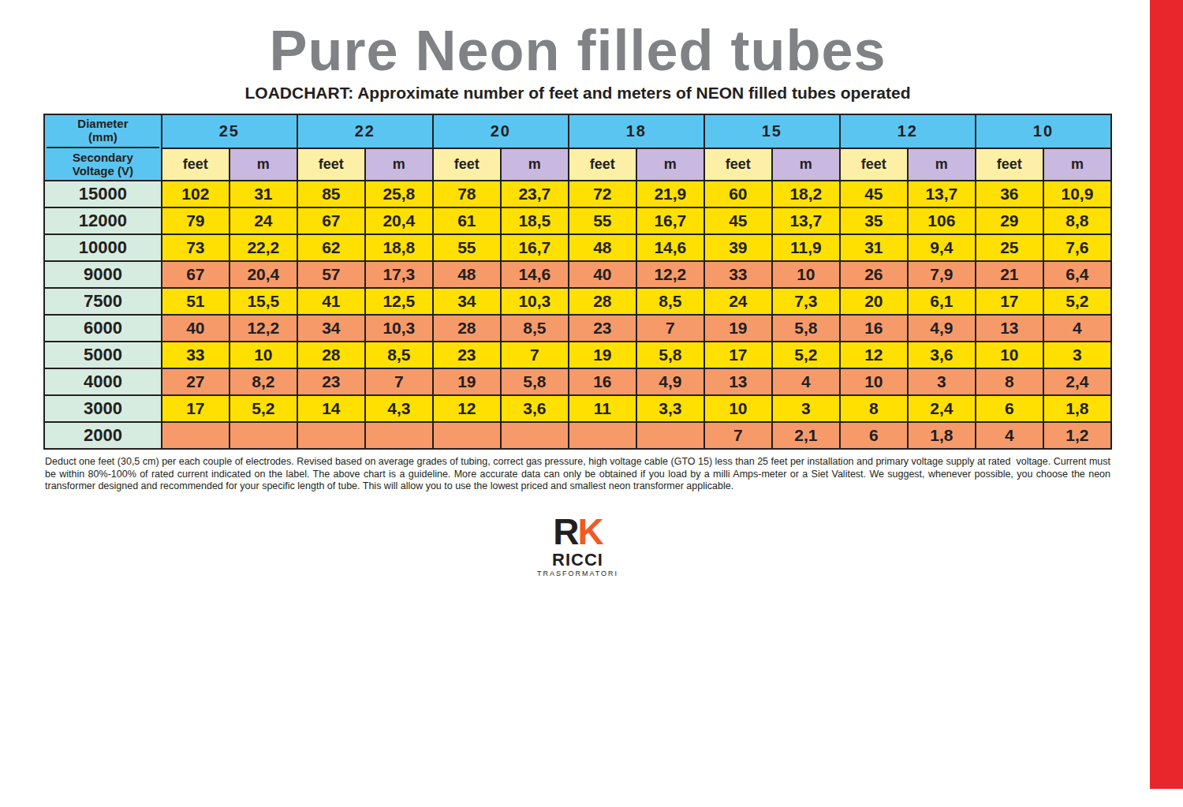Pure Neon filled tubes
LOADCHART: Approximate number of feet and meters of NEON filled tubes operated
| Diameter (mm) Secondary Voltage (V) | 25 | 22 | 20 | 18 | 15 | 12 | 10 |
| --- | --- | --- | --- | --- | --- | --- | --- |
| feet | m | feet | m | feet | m | feet | m | feet | m | feet | m | feet | m |
| 15000 | 102 | 31 | 85 | 25,8 | 78 | 23,7 | 72 | 21,9 | 60 | 18,2 | 45 | 13,7 | 36 | 10,9 |
| 12000 | 79 | 24 | 67 | 20,4 | 61 | 18,5 | 55 | 16,7 | 45 | 13,7 | 35 | 106 | 29 | 8,8 |
| 10000 | 73 | 22,2 | 62 | 18,8 | 55 | 16,7 | 48 | 14,6 | 39 | 11,9 | 31 | 9,4 | 25 | 7,6 |
| 9000 | 67 | 20,4 | 57 | 17,3 | 48 | 14,6 | 40 | 12,2 | 33 | 10 | 26 | 7,9 | 21 | 6,4 |
| 7500 | 51 | 15,5 | 41 | 12,5 | 34 | 10,3 | 28 | 8,5 | 24 | 7,3 | 20 | 6,1 | 17 | 5,2 |
| 6000 | 40 | 12,2 | 34 | 10,3 | 28 | 8,5 | 23 | 7 | 19 | 5,8 | 16 | 4,9 | 13 | 4 |
| 5000 | 33 | 10 | 28 | 8,5 | 23 | 7 | 19 | 5,8 | 17 | 5,2 | 12 | 3,6 | 10 | 3 |
| 4000 | 27 | 8,2 | 23 | 7 | 19 | 5,8 | 16 | 4,9 | 13 | 4 | 10 | 3 | 8 | 2,4 |
| 3000 | 17 | 5,2 | 14 | 4,3 | 12 | 3,6 | 11 | 3,3 | 10 | 3 | 8 | 2,4 | 6 | 1,8 |
| 2000 | | | | | | | | | 7 | 2,1 | 6 | 1,8 | 4 | 1,2 |
Deduct one feet (30,5 cm) per each couple of electrodes. Revised based on average grades of tubing, correct gas pressure, high voltage cable (GTO 15) less than 25 feet per installation and primary voltage supply at rated voltage. Current must be within 80%-100% of rated current indicated on the label. The above chart is a guideline. More accurate data can only be obtained if you load by a milli Amps-meter or a Siet Valitest. We suggest, whenever possible, you choose the neon transformer designed and recommended for your specific length of tube. This will allow you to use the lowest priced and smallest neon transformer applicable.
RK
RICCI
TRASFORMATORI